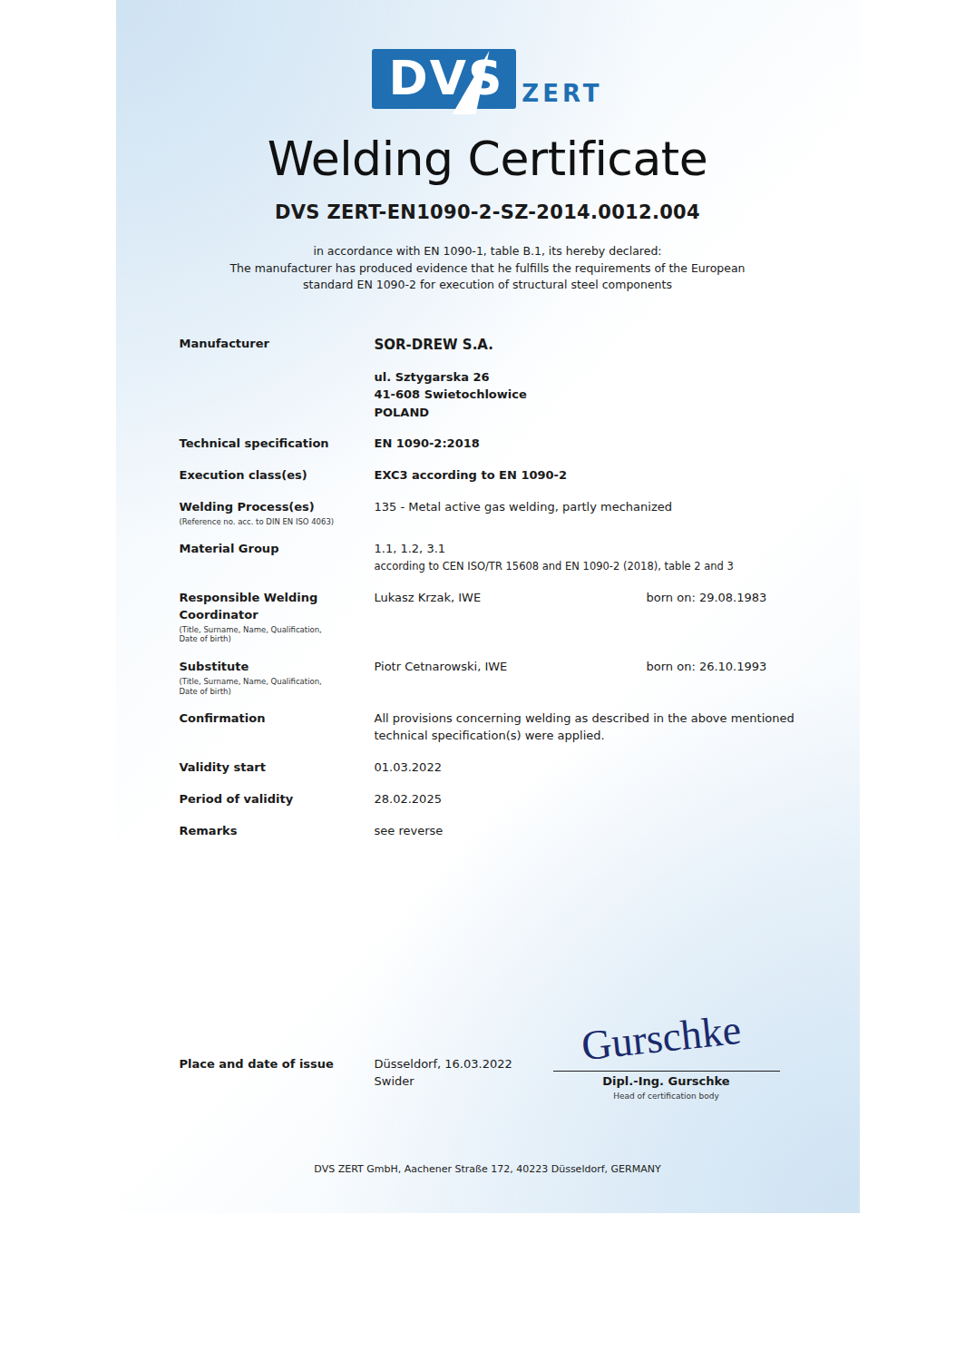DVS ZERT
Welding Certificate
DVS ZERT-EN1090-2-SZ-2014.0012.004
in accordance with EN 1090-1, table B.1, its hereby declared:
The manufacturer has produced evidence that he fulfills the requirements of the European
standard EN 1090-2 for execution of structural steel components
| Manufacturer | SOR-DREW S.A. ul. Sztygarska 26 41-608 Swietochlowice POLAND |
| Technical specification | EN 1090-2:2018 |
| Execution class(es) | EXC3 according to EN 1090-2 |
| Welding Process(es) (Reference no. acc. to DIN EN ISO 4063) | 135 - Metal active gas welding, partly mechanized |
| Material Group | 1.1, 1.2, 3.1 according to CEN ISO/TR 15608 and EN 1090-2 (2018), table 2 and 3 |
| Responsible Welding Coordinator (Title, Surname, Name, Qualification, Date of birth) | Lukasz Krzak, IWE born on: 29.08.1983 |
| Substitute (Title, Surname, Name, Qualification, Date of birth) | Piotr Cetnarowski, IWE born on: 26.10.1993 |
| Confirmation | All provisions concerning welding as described in the above mentioned technical specification(s) were applied. |
| Validity start | 01.03.2022 |
| Period of validity | 28.02.2025 |
| Remarks | see reverse |
| Place and date of issue | Düsseldorf, 16.03.2022 Swider |
Gurschke
Dipl.-Ing. Gurschke
Head of certification body
DVS ZERT GmbH, Aachener Straße 172, 40223 Düsseldorf, GERMANY